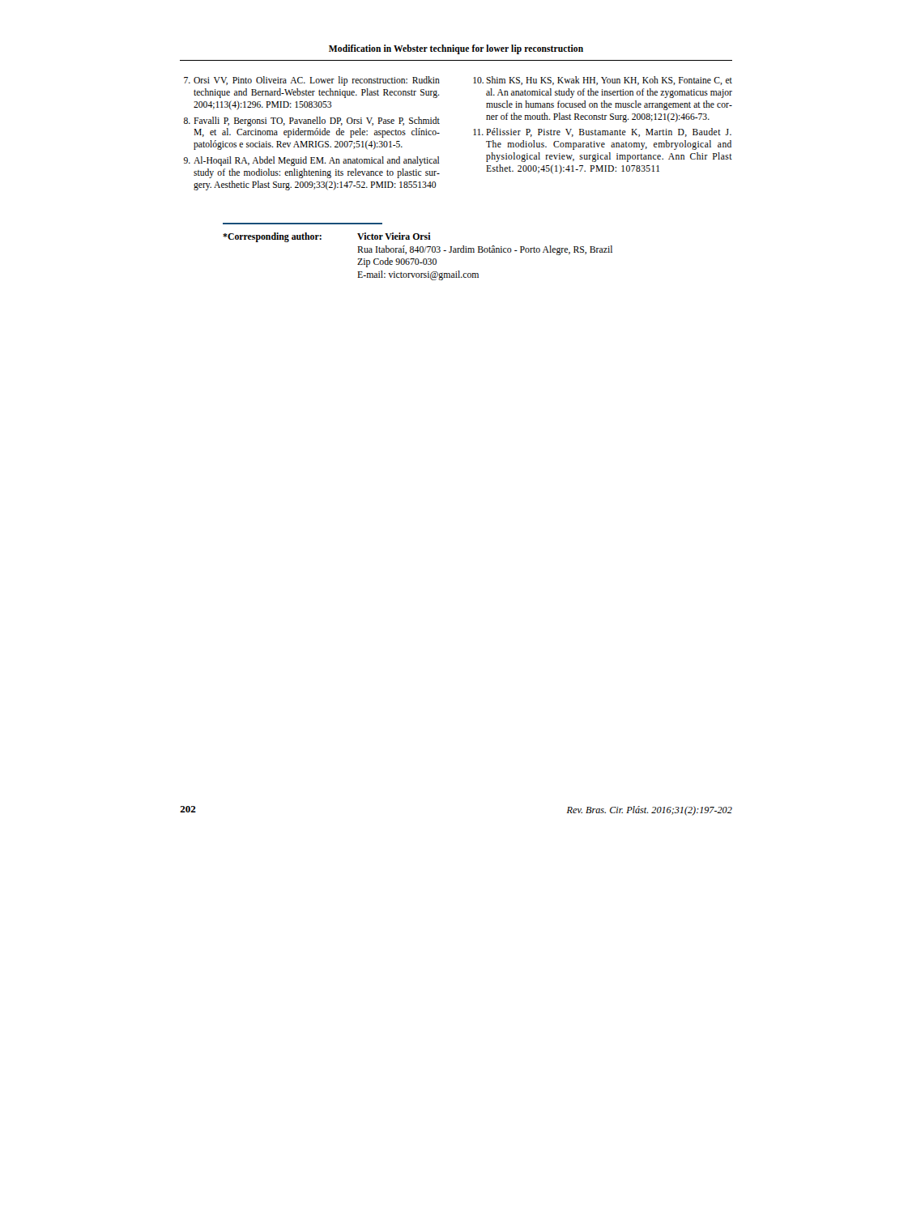Modification in Webster technique for lower lip reconstruction
7. Orsi VV, Pinto Oliveira AC. Lower lip reconstruction: Rudkin technique and Bernard-Webster technique. Plast Reconstr Surg. 2004;113(4):1296. PMID: 15083053
8. Favalli P, Bergonsi TO, Pavanello DP, Orsi V, Pase P, Schmidt M, et al. Carcinoma epidermóide de pele: aspectos clínico-patológicos e sociais. Rev AMRIGS. 2007;51(4):301-5.
9. Al-Hoqail RA, Abdel Meguid EM. An anatomical and analytical study of the modiolus: enlightening its relevance to plastic surgery. Aesthetic Plast Surg. 2009;33(2):147-52. PMID: 18551340
10. Shim KS, Hu KS, Kwak HH, Youn KH, Koh KS, Fontaine C, et al. An anatomical study of the insertion of the zygomaticus major muscle in humans focused on the muscle arrangement at the corner of the mouth. Plast Reconstr Surg. 2008;121(2):466-73.
11. Pélissier P, Pistre V, Bustamante K, Martin D, Baudet J. The modiolus. Comparative anatomy, embryological and physiological review, surgical importance. Ann Chir Plast Esthet. 2000;45(1):41-7. PMID: 10783511
*Corresponding author:
Victor Vieira Orsi
Rua Itaboraí, 840/703 - Jardim Botânico - Porto Alegre, RS, Brazil
Zip Code 90670-030
E-mail: victorvorsi@gmail.com
202
Rev. Bras. Cir. Plást. 2016;31(2):197-202